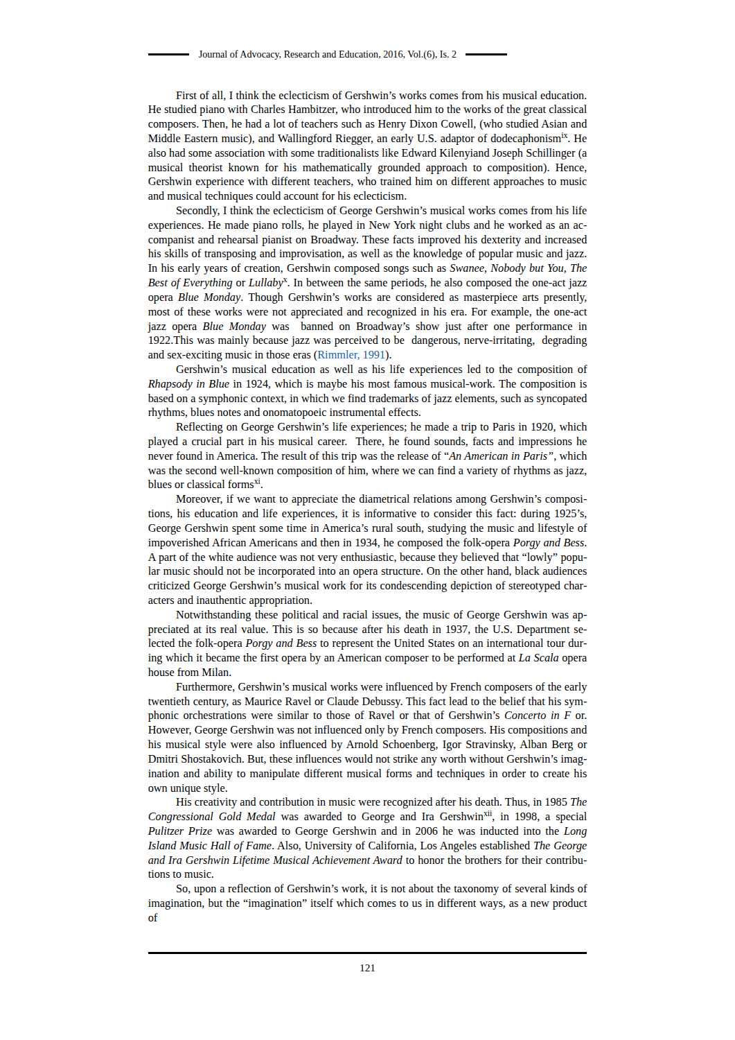Journal of Advocacy, Research and Education, 2016, Vol.(6), Is. 2
First of all, I think the eclecticism of Gershwin’s works comes from his musical education. He studied piano with Charles Hambitzer, who introduced him to the works of the great classical composers. Then, he had a lot of teachers such as Henry Dixon Cowell, (who studied Asian and Middle Eastern music), and Wallingford Riegger, an early U.S. adaptor of dodecaphonismix. He also had some association with some traditionalists like Edward Kilenyiand Joseph Schillinger (a musical theorist known for his mathematically grounded approach to composition). Hence, Gershwin experience with different teachers, who trained him on different approaches to music and musical techniques could account for his eclecticism.
Secondly, I think the eclecticism of George Gershwin’s musical works comes from his life experiences. He made piano rolls, he played in New York night clubs and he worked as an accompanist and rehearsal pianist on Broadway. These facts improved his dexterity and increased his skills of transposing and improvisation, as well as the knowledge of popular music and jazz. In his early years of creation, Gershwin composed songs such as Swanee, Nobody but You, The Best of Everything or Lullabyx. In between the same periods, he also composed the one-act jazz opera Blue Monday. Though Gershwin’s works are considered as masterpiece arts presently, most of these works were not appreciated and recognized in his era. For example, the one-act jazz opera Blue Monday was banned on Broadway’s show just after one performance in 1922.This was mainly because jazz was perceived to be dangerous, nerve-irritating, degrading and sex-exciting music in those eras (Rimmler, 1991).
Gershwin’s musical education as well as his life experiences led to the composition of Rhapsody in Blue in 1924, which is maybe his most famous musical-work. The composition is based on a symphonic context, in which we find trademarks of jazz elements, such as syncopated rhythms, blues notes and onomatopoeic instrumental effects.
Reflecting on George Gershwin’s life experiences; he made a trip to Paris in 1920, which played a crucial part in his musical career. There, he found sounds, facts and impressions he never found in America. The result of this trip was the release of “An American in Paris”, which was the second well-known composition of him, where we can find a variety of rhythms as jazz, blues or classical formsxi.
Moreover, if we want to appreciate the diametrical relations among Gershwin’s compositions, his education and life experiences, it is informative to consider this fact: during 1925’s, George Gershwin spent some time in America’s rural south, studying the music and lifestyle of impoverished African Americans and then in 1934, he composed the folk-opera Porgy and Bess. A part of the white audience was not very enthusiastic, because they believed that “lowly” popular music should not be incorporated into an opera structure. On the other hand, black audiences criticized George Gershwin’s musical work for its condescending depiction of stereotyped characters and inauthentic appropriation.
Notwithstanding these political and racial issues, the music of George Gershwin was appreciated at its real value. This is so because after his death in 1937, the U.S. Department selected the folk-opera Porgy and Bess to represent the United States on an international tour during which it became the first opera by an American composer to be performed at La Scala opera house from Milan.
Furthermore, Gershwin’s musical works were influenced by French composers of the early twentieth century, as Maurice Ravel or Claude Debussy. This fact lead to the belief that his symphonic orchestrations were similar to those of Ravel or that of Gershwin’s Concerto in F or. However, George Gershwin was not influenced only by French composers. His compositions and his musical style were also influenced by Arnold Schoenberg, Igor Stravinsky, Alban Berg or Dmitri Shostakovich. But, these influences would not strike any worth without Gershwin’s imagination and ability to manipulate different musical forms and techniques in order to create his own unique style.
His creativity and contribution in music were recognized after his death. Thus, in 1985 The Congressional Gold Medal was awarded to George and Ira Gershwinxii, in 1998, a special Pulitzer Prize was awarded to George Gershwin and in 2006 he was inducted into the Long Island Music Hall of Fame. Also, University of California, Los Angeles established The George and Ira Gershwin Lifetime Musical Achievement Award to honor the brothers for their contributions to music.
So, upon a reflection of Gershwin’s work, it is not about the taxonomy of several kinds of imagination, but the “imagination” itself which comes to us in different ways, as a new product of
121